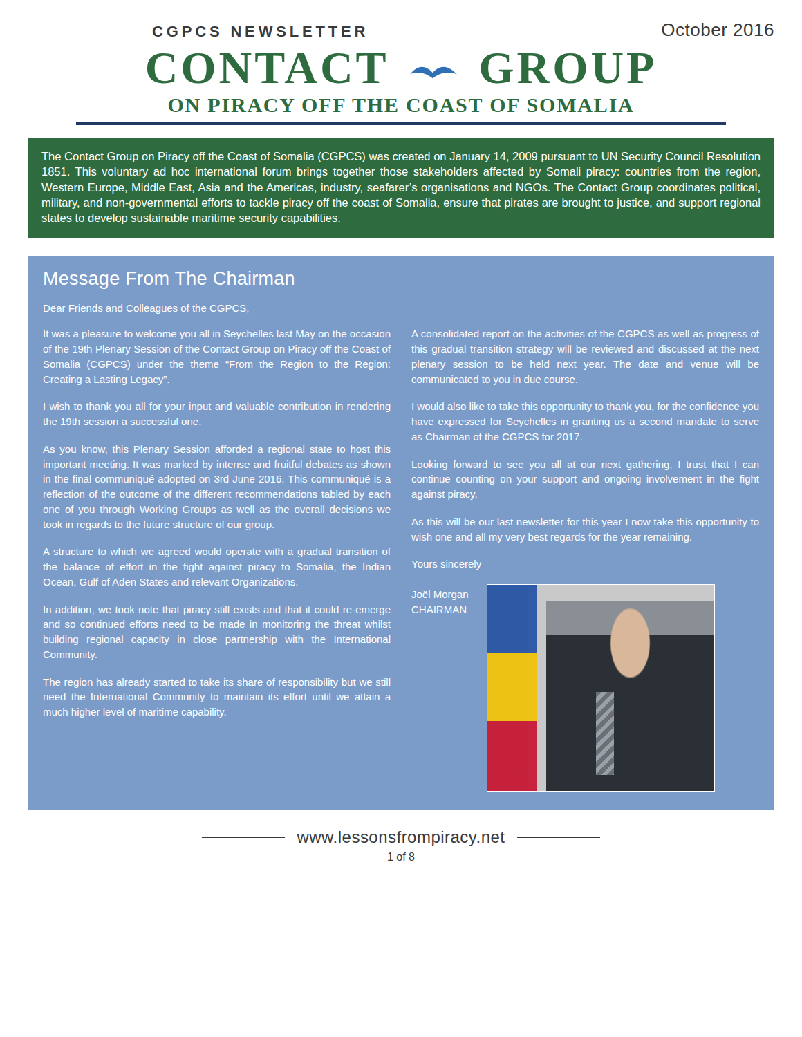CGPCS NEWSLETTER
October 2016
CONTACT GROUP
ON PIRACY OFF THE COAST OF SOMALIA
The Contact Group on Piracy off the Coast of Somalia (CGPCS) was created on January 14, 2009 pursuant to UN Security Council Resolution 1851. This voluntary ad hoc international forum brings together those stakeholders affected by Somali piracy: countries from the region, Western Europe, Middle East, Asia and the Americas, industry, seafarer’s organisations and NGOs. The Contact Group coordinates political, military, and non-governmental efforts to tackle piracy off the coast of Somalia, ensure that pirates are brought to justice, and support regional states to develop sustainable maritime security capabilities.
Message From The Chairman
Dear Friends and Colleagues of the CGPCS,
It was a pleasure to welcome you all in Seychelles last May on the occasion of the 19th Plenary Session of the Contact Group on Piracy off the Coast of Somalia (CGPCS) under the theme “From the Region to the Region: Creating a Lasting Legacy”.
I wish to thank you all for your input and valuable contribution in rendering the 19th session a successful one.
As you know, this Plenary Session afforded a regional state to host this important meeting. It was marked by intense and fruitful debates as shown in the final communiqué adopted on 3rd June 2016. This communiqué is a reflection of the outcome of the different recommendations tabled by each one of you through Working Groups as well as the overall decisions we took in regards to the future structure of our group.
A structure to which we agreed would operate with a gradual transition of the balance of effort in the fight against piracy to Somalia, the Indian Ocean, Gulf of Aden States and relevant Organizations.
In addition, we took note that piracy still exists and that it could re-emerge and so continued efforts need to be made in monitoring the threat whilst building regional capacity in close partnership with the International Community.
The region has already started to take its share of responsibility but we still need the International Community to maintain its effort until we attain a much higher level of maritime capability.
A consolidated report on the activities of the CGPCS as well as progress of this gradual transition strategy will be reviewed and discussed at the next plenary session to be held next year. The date and venue will be communicated to you in due course.
I would also like to take this opportunity to thank you, for the confidence you have expressed for Seychelles in granting us a second mandate to serve as Chairman of the CGPCS for 2017.
Looking forward to see you all at our next gathering, I trust that I can continue counting on your support and ongoing involvement in the fight against piracy.
As this will be our last newsletter for this year I now take this opportunity to wish one and all my very best regards for the year remaining.
Yours sincerely
Joël Morgan
CHAIRMAN
www.lessonsfrompiracy.net
1 of 8